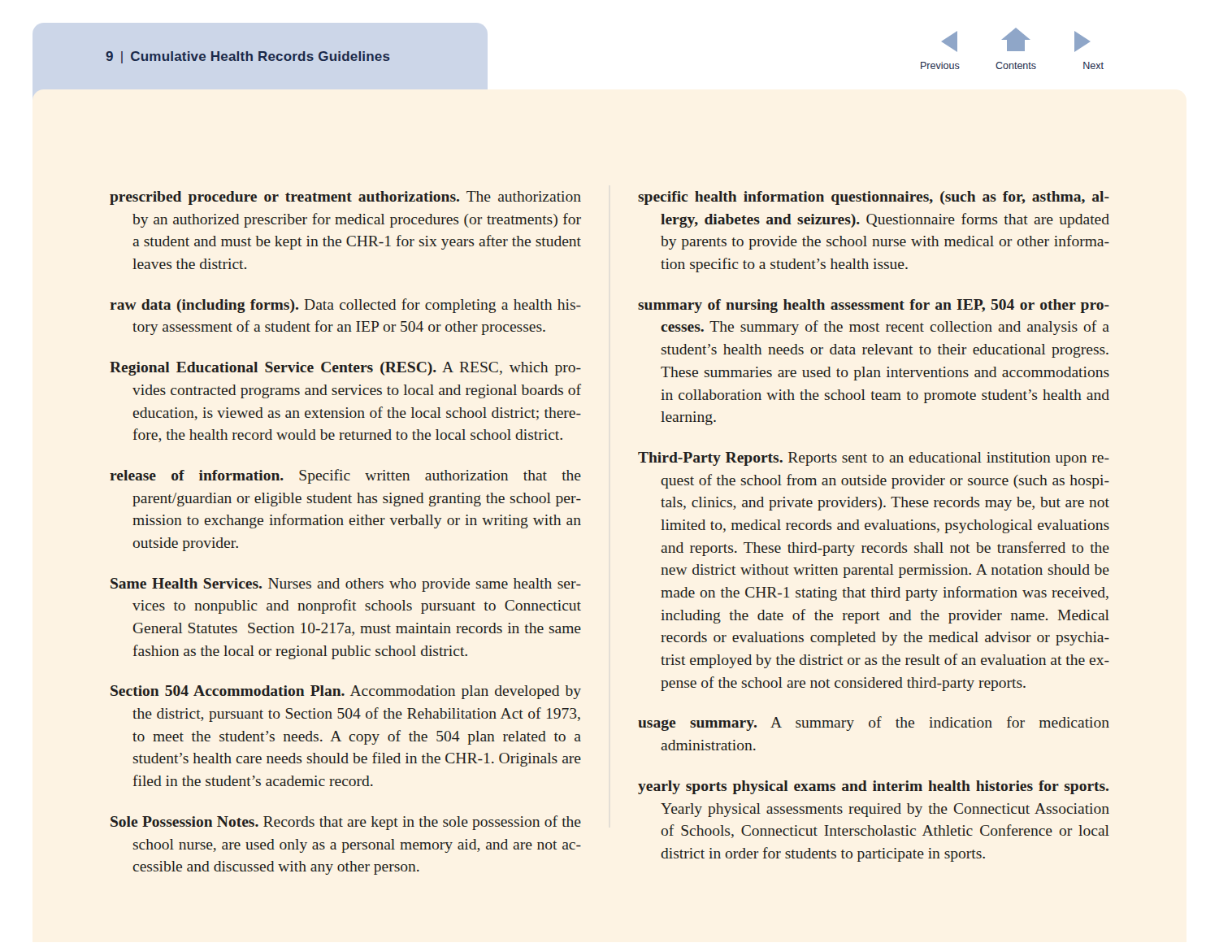9|Cumulative Health Records Guidelines
Previous Contents Next
prescribed procedure or treatment authorizations. The authorization by an authorized prescriber for medical procedures (or treatments) for a student and must be kept in the CHR-1 for six years after the student leaves the district.
raw data (including forms). Data collected for completing a health history assessment of a student for an IEP or 504 or other processes.
Regional Educational Service Centers (RESC). A RESC, which provides contracted programs and services to local and regional boards of education, is viewed as an extension of the local school district; therefore, the health record would be returned to the local school district.
release of information. Specific written authorization that the parent/guardian or eligible student has signed granting the school permission to exchange information either verbally or in writing with an outside provider.
Same Health Services. Nurses and others who provide same health services to nonpublic and nonprofit schools pursuant to Connecticut General Statutes Section 10-217a, must maintain records in the same fashion as the local or regional public school district.
Section 504 Accommodation Plan. Accommodation plan developed by the district, pursuant to Section 504 of the Rehabilitation Act of 1973, to meet the student’s needs. A copy of the 504 plan related to a student’s health care needs should be filed in the CHR-1. Originals are filed in the student’s academic record.
Sole Possession Notes. Records that are kept in the sole possession of the school nurse, are used only as a personal memory aid, and are not accessible and discussed with any other person.
specific health information questionnaires, (such as for, asthma, allergy, diabetes and seizures). Questionnaire forms that are updated by parents to provide the school nurse with medical or other information specific to a student’s health issue.
summary of nursing health assessment for an IEP, 504 or other processes. The summary of the most recent collection and analysis of a student’s health needs or data relevant to their educational progress. These summaries are used to plan interventions and accommodations in collaboration with the school team to promote student’s health and learning.
Third-Party Reports. Reports sent to an educational institution upon request of the school from an outside provider or source (such as hospitals, clinics, and private providers). These records may be, but are not limited to, medical records and evaluations, psychological evaluations and reports. These third-party records shall not be transferred to the new district without written parental permission. A notation should be made on the CHR-1 stating that third party information was received, including the date of the report and the provider name. Medical records or evaluations completed by the medical advisor or psychiatrist employed by the district or as the result of an evaluation at the expense of the school are not considered third-party reports.
usage summary. A summary of the indication for medication administration.
yearly sports physical exams and interim health histories for sports. Yearly physical assessments required by the Connecticut Association of Schools, Connecticut Interscholastic Athletic Conference or local district in order for students to participate in sports.